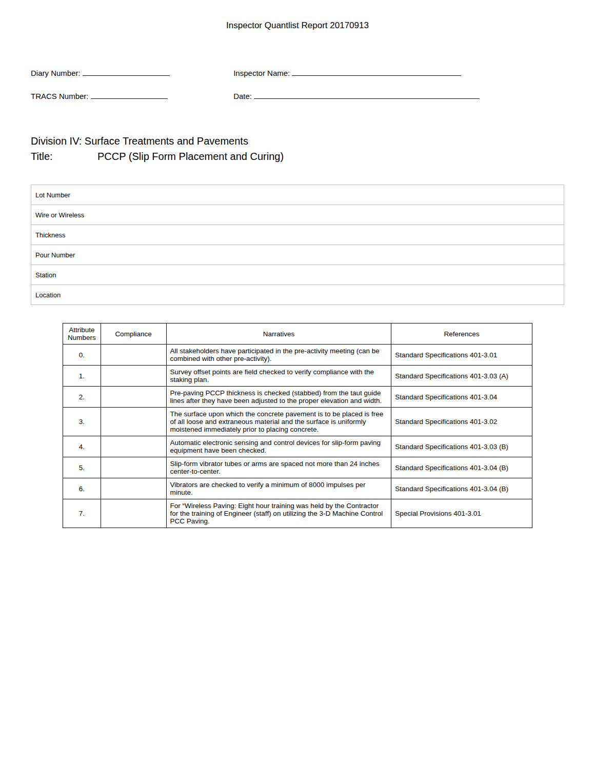Inspector Quantlist Report 20170913
| Diary Number: | Inspector Name: |
| TRACS Number: | Date: |
Division IV: Surface Treatments and Pavements
Title: PCCP (Slip Form Placement and Curing)
| Lot Number |
| Wire or Wireless |
| Thickness |
| Pour Number |
| Station |
| Location |
| Attribute Numbers | Compliance | Narratives | References |
| --- | --- | --- | --- |
| 0. | | All stakeholders have participated in the pre-activity meeting (can be combined with other pre-activity). | Standard Specifications 401-3.01 |
| 1. | | Survey offset points are field checked to verify compliance with the staking plan. | Standard Specifications 401-3.03 (A) |
| 2. | | Pre-paving PCCP thickness is checked (stabbed) from the taut guide lines after they have been adjusted to the proper elevation and width. | Standard Specifications 401-3.04 |
| 3. | | The surface upon which the concrete pavement is to be placed is free of all loose and extraneous material and the surface is uniformly moistened immediately prior to placing concrete. | Standard Specifications 401-3.02 |
| 4. | | Automatic electronic sensing and control devices for slip-form paving equipment have been checked. | Standard Specifications 401-3.03 (B) |
| 5. | | Slip-form vibrator tubes or arms are spaced not more than 24 inches center-to-center. | Standard Specifications 401-3.04 (B) |
| 6. | | Vibrators are checked to verify a minimum of 8000 impulses per minute. | Standard Specifications 401-3.04 (B) |
| 7. | | For “Wireless Paving: Eight hour training was held by the Contractor for the training of Engineer (staff) on utilizing the 3-D Machine Control PCC Paving. | Special Provisions 401-3.01 |